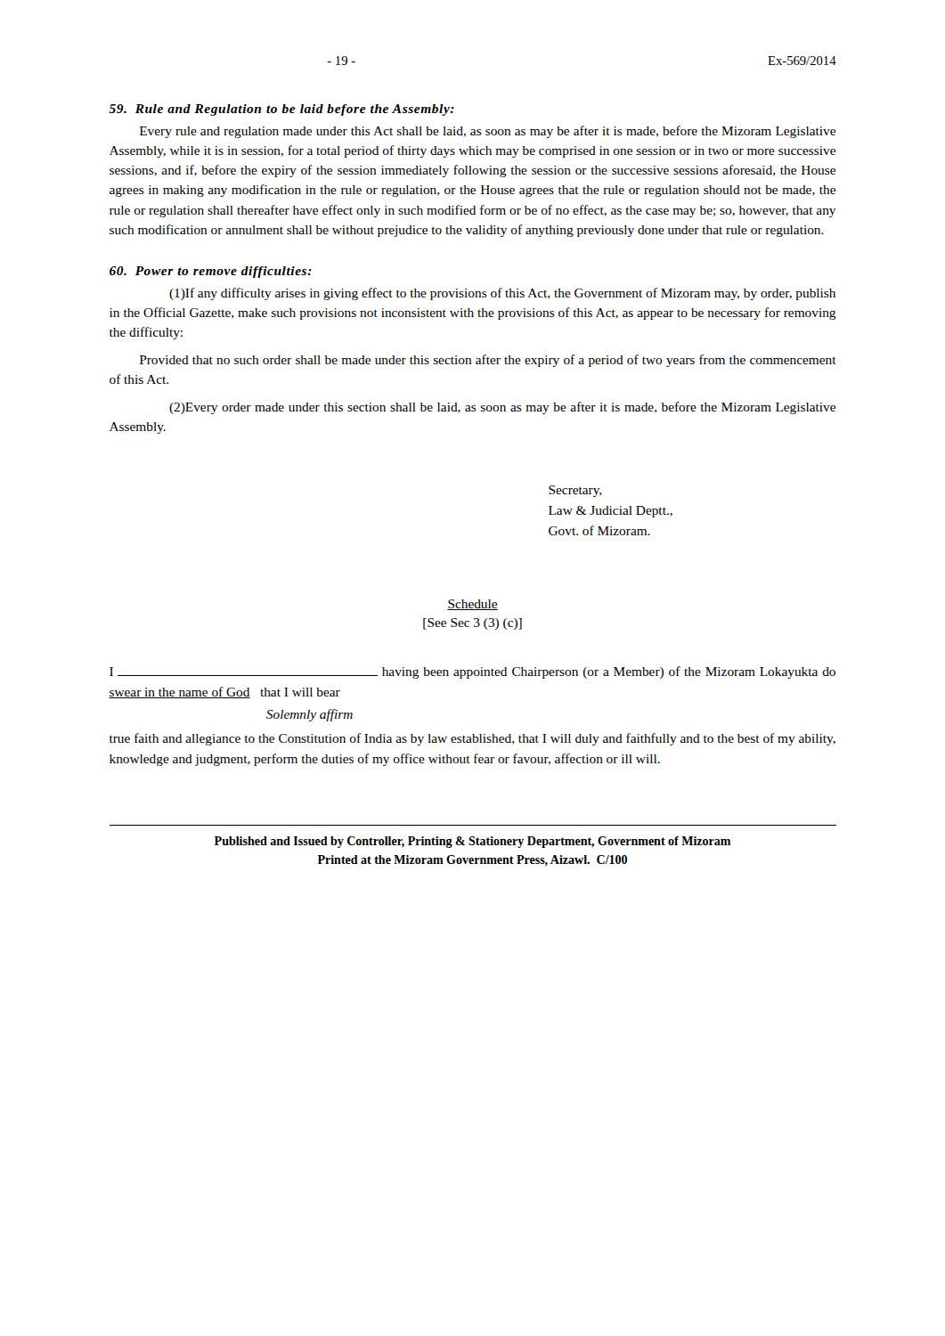- 19 - Ex-569/2014
59. Rule and Regulation to be laid before the Assembly:
Every rule and regulation made under this Act shall be laid, as soon as may be after it is made, before the Mizoram Legislative Assembly, while it is in session, for a total period of thirty days which may be comprised in one session or in two or more successive sessions, and if, before the expiry of the session immediately following the session or the successive sessions aforesaid, the House agrees in making any modification in the rule or regulation, or the House agrees that the rule or regulation should not be made, the rule or regulation shall thereafter have effect only in such modified form or be of no effect, as the case may be; so, however, that any such modification or annulment shall be without prejudice to the validity of anything previously done under that rule or regulation.
60. Power to remove difficulties:
(1) If any difficulty arises in giving effect to the provisions of this Act, the Government of Mizoram may, by order, publish in the Official Gazette, make such provisions not inconsistent with the provisions of this Act, as appear to be necessary for removing the difficulty:
Provided that no such order shall be made under this section after the expiry of a period of two years from the commencement of this Act.
(2) Every order made under this section shall be laid, as soon as may be after it is made, before the Mizoram Legislative Assembly.
Secretary,
Law & Judicial Deptt.,
Govt. of Mizoram.
Schedule
[See Sec 3 (3) (c)]
I having been appointed Chairperson (or a Member) of the Mizoram Lokayukta do swear in the name of God that I will bear
Solemnly affirm
true faith and allegiance to the Constitution of India as by law established, that I will duly and faithfully and to the best of my ability, knowledge and judgment, perform the duties of my office without fear or favour, affection or ill will.
Published and Issued by Controller, Printing & Stationery Department, Government of Mizoram
Printed at the Mizoram Government Press, Aizawl. C/100